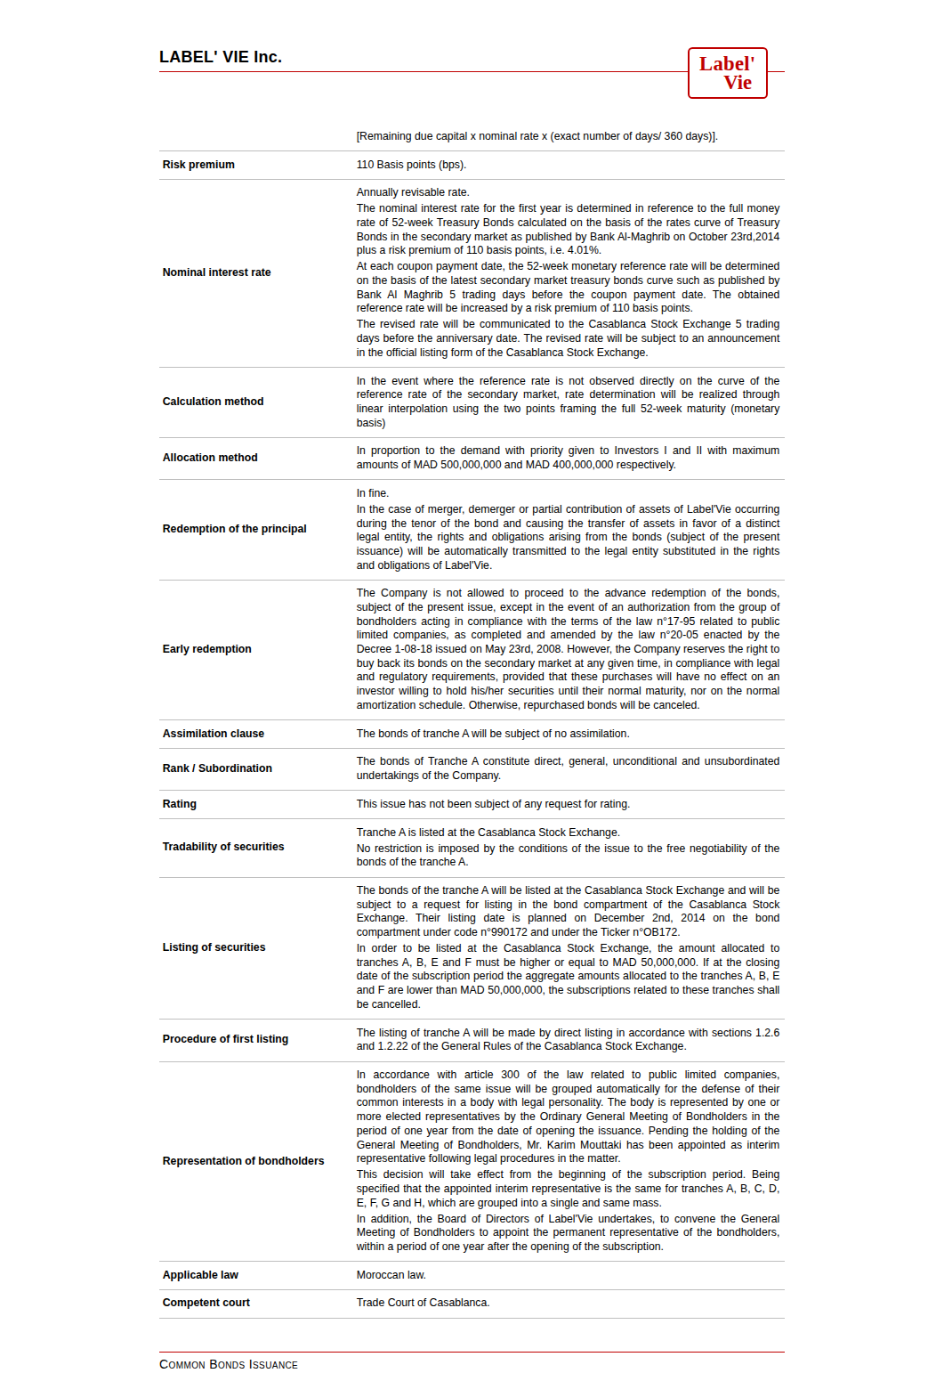Label'
Vie
LABEL' VIE Inc.
| | [Remaining due capital x nominal rate x (exact number of days/ 360 days)]. |
| Risk premium | 110 Basis points (bps). |
| Nominal interest rate | Annually revisable rate. The nominal interest rate for the first year is determined in reference to the full money rate of 52-week Treasury Bonds calculated on the basis of the rates curve of Treasury Bonds in the secondary market as published by Bank Al-Maghrib on October 23rd,2014 plus a risk premium of 110 basis points, i.e. 4.01%. At each coupon payment date, the 52-week monetary reference rate will be determined on the basis of the latest secondary market treasury bonds curve such as published by Bank Al Maghrib 5 trading days before the coupon payment date. The obtained reference rate will be increased by a risk premium of 110 basis points. The revised rate will be communicated to the Casablanca Stock Exchange 5 trading days before the anniversary date. The revised rate will be subject to an announcement in the official listing form of the Casablanca Stock Exchange. |
| Calculation method | In the event where the reference rate is not observed directly on the curve of the reference rate of the secondary market, rate determination will be realized through linear interpolation using the two points framing the full 52-week maturity (monetary basis) |
| Allocation method | In proportion to the demand with priority given to Investors I and II with maximum amounts of MAD 500,000,000 and MAD 400,000,000 respectively. |
| Redemption of the principal | In fine. In the case of merger, demerger or partial contribution of assets of Label'Vie occurring during the tenor of the bond and causing the transfer of assets in favor of a distinct legal entity, the rights and obligations arising from the bonds (subject of the present issuance) will be automatically transmitted to the legal entity substituted in the rights and obligations of Label'Vie. |
| Early redemption | The Company is not allowed to proceed to the advance redemption of the bonds, subject of the present issue, except in the event of an authorization from the group of bondholders acting in compliance with the terms of the law n°17-95 related to public limited companies, as completed and amended by the law n°20-05 enacted by the Decree 1-08-18 issued on May 23rd, 2008. However, the Company reserves the right to buy back its bonds on the secondary market at any given time, in compliance with legal and regulatory requirements, provided that these purchases will have no effect on an investor willing to hold his/her securities until their normal maturity, nor on the normal amortization schedule. Otherwise, repurchased bonds will be canceled. |
| Assimilation clause | The bonds of tranche A will be subject of no assimilation. |
| Rank / Subordination | The bonds of Tranche A constitute direct, general, unconditional and unsubordinated undertakings of the Company. |
| Rating | This issue has not been subject of any request for rating. |
| Tradability of securities | Tranche A is listed at the Casablanca Stock Exchange. No restriction is imposed by the conditions of the issue to the free negotiability of the bonds of the tranche A. |
| Listing of securities | The bonds of the tranche A will be listed at the Casablanca Stock Exchange and will be subject to a request for listing in the bond compartment of the Casablanca Stock Exchange. Their listing date is planned on December 2nd, 2014 on the bond compartment under code n°990172 and under the Ticker n°OB172. In order to be listed at the Casablanca Stock Exchange, the amount allocated to tranches A, B, E and F must be higher or equal to MAD 50,000,000. If at the closing date of the subscription period the aggregate amounts allocated to the tranches A, B, E and F are lower than MAD 50,000,000, the subscriptions related to these tranches shall be cancelled. |
| Procedure of first listing | The listing of tranche A will be made by direct listing in accordance with sections 1.2.6 and 1.2.22 of the General Rules of the Casablanca Stock Exchange. |
| Representation of bondholders | In accordance with article 300 of the law related to public limited companies, bondholders of the same issue will be grouped automatically for the defense of their common interests in a body with legal personality. The body is represented by one or more elected representatives by the Ordinary General Meeting of Bondholders in the period of one year from the date of opening the issuance. Pending the holding of the General Meeting of Bondholders, Mr. Karim Mouttaki has been appointed as interim representative following legal procedures in the matter. This decision will take effect from the beginning of the subscription period. Being specified that the appointed interim representative is the same for tranches A, B, C, D, E, F, G and H, which are grouped into a single and same mass. In addition, the Board of Directors of Label'Vie undertakes, to convene the General Meeting of Bondholders to appoint the permanent representative of the bondholders, within a period of one year after the opening of the subscription. |
| Applicable law | Moroccan law. |
| Competent court | Trade Court of Casablanca. |
Common Bonds Issuance